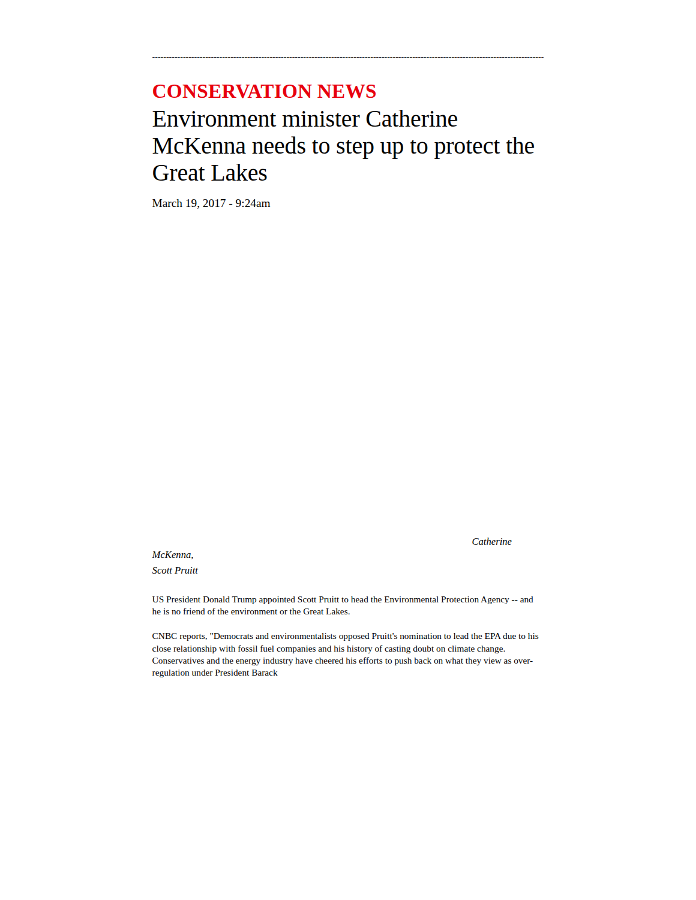--------------------------------------------------------------------------------------------------------------------------------------------------
CONSERVATION NEWS
Environment minister Catherine McKenna needs to step up to protect the Great Lakes
March 19, 2017 - 9:24am
Catherine McKenna,
Scott Pruitt
US President Donald Trump appointed Scott Pruitt to head the Environmental Protection Agency -- and he is no friend of the environment or the Great Lakes.
CNBC reports, "Democrats and environmentalists opposed Pruitt's nomination to lead the EPA due to his close relationship with fossil fuel companies and his history of casting doubt on climate change. Conservatives and the energy industry have cheered his efforts to push back on what they view as over-regulation under President Barack